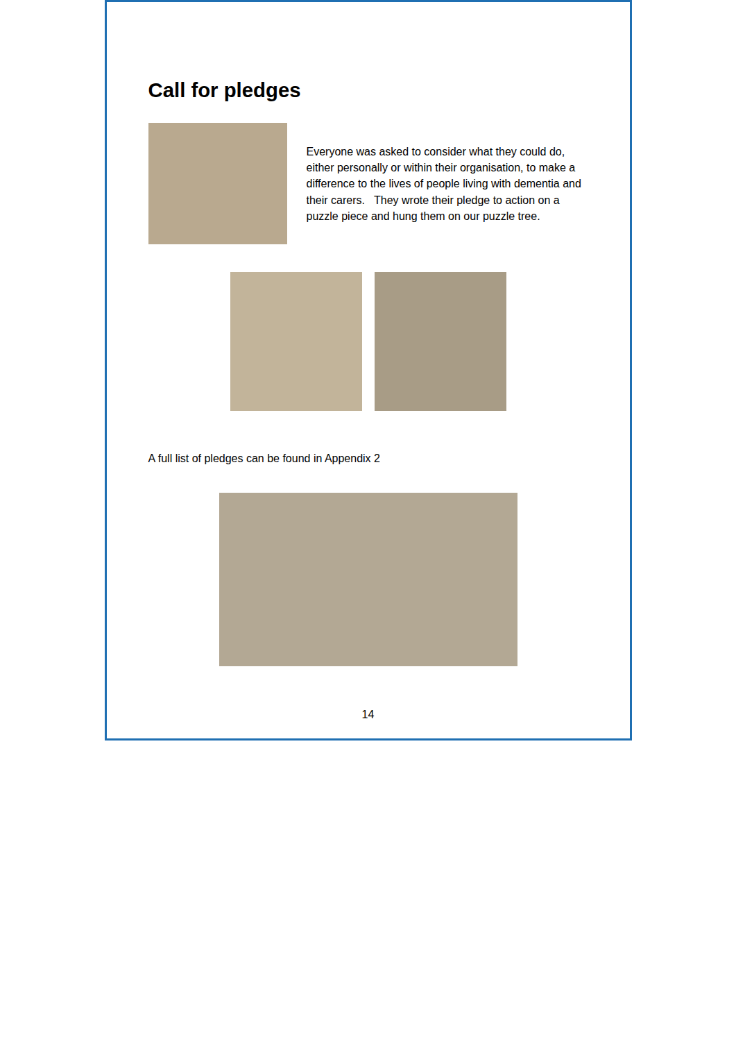Call for pledges
Everyone was asked to consider what they could do, either personally or within their organisation, to make a difference to the lives of people living with dementia and their carers. They wrote their pledge to action on a puzzle piece and hung them on our puzzle tree.
A full list of pledges can be found in Appendix 2
14